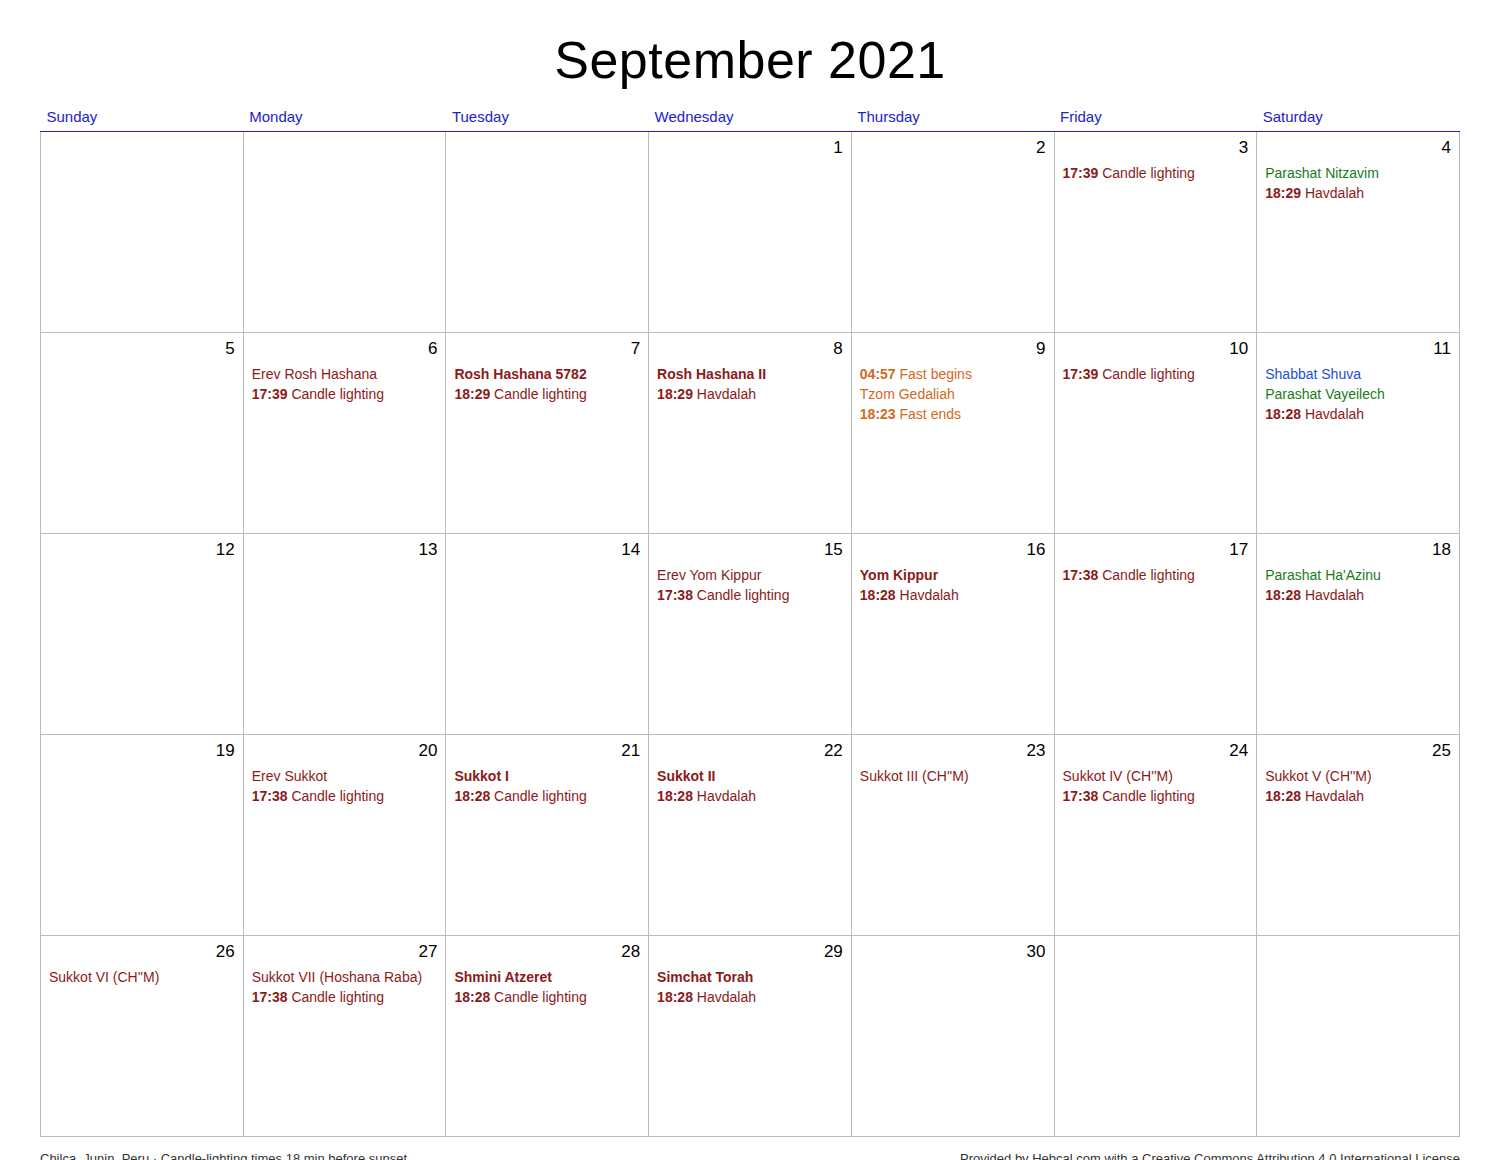September 2021
| Sunday | Monday | Tuesday | Wednesday | Thursday | Friday | Saturday |
| --- | --- | --- | --- | --- | --- | --- |
| | | | 1 | 2 | 3 17:39 Candle lighting | 4 Parashat Nitzavim 18:29 Havdalah |
| 5 | 6 Erev Rosh Hashana 17:39 Candle lighting | 7 Rosh Hashana 5782 18:29 Candle lighting | 8 Rosh Hashana II 18:29 Havdalah | 9 04:57 Fast begins Tzom Gedaliah 18:23 Fast ends | 10 17:39 Candle lighting | 11 Shabbat Shuva Parashat Vayeilech 18:28 Havdalah |
| 12 | 13 | 14 | 15 Erev Yom Kippur 17:38 Candle lighting | 16 Yom Kippur 18:28 Havdalah | 17 17:38 Candle lighting | 18 Parashat Ha'Azinu 18:28 Havdalah |
| 19 | 20 Erev Sukkot 17:38 Candle lighting | 21 Sukkot I 18:28 Candle lighting | 22 Sukkot II 18:28 Havdalah | 23 Sukkot III (CH''M) | 24 Sukkot IV (CH''M) 17:38 Candle lighting | 25 Sukkot V (CH''M) 18:28 Havdalah |
| 26 Sukkot VI (CH''M) | 27 Sukkot VII (Hoshana Raba) 17:38 Candle lighting | 28 Shmini Atzeret 18:28 Candle lighting | 29 Simchat Torah 18:28 Havdalah | 30 | | |
Chilca, Junin, Peru · Candle-lighting times 18 min before sunset
Provided by Hebcal.com with a Creative Commons Attribution 4.0 International License